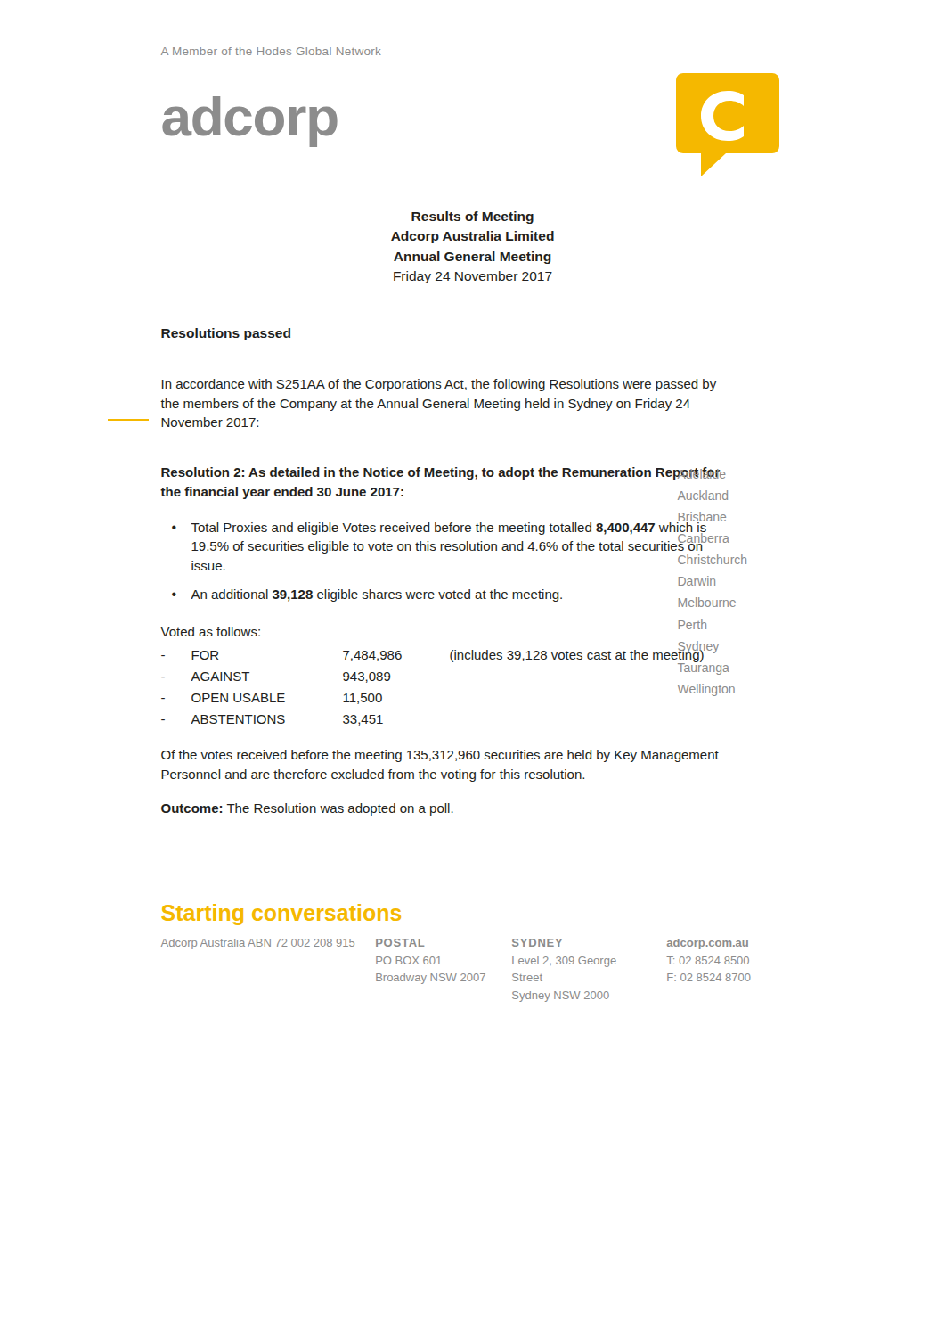A Member of the Hodes Global Network
adcorp
Results of Meeting
Adcorp Australia Limited
Annual General Meeting
Friday 24 November 2017
Resolutions passed
In accordance with S251AA of the Corporations Act, the following Resolutions were passed by the members of the Company at the Annual General Meeting held in Sydney on Friday 24 November 2017:
Resolution 2: As detailed in the Notice of Meeting, to adopt the Remuneration Report for the financial year ended 30 June 2017:
Total Proxies and eligible Votes received before the meeting totalled 8,400,447 which is 19.5% of securities eligible to vote on this resolution and 4.6% of the total securities on issue.
An additional 39,128 eligible shares were voted at the meeting.
Voted as follows:
| - | FOR | 7,484,986 | (includes 39,128 votes cast at the meeting) |
| - | AGAINST | 943,089 | |
| - | OPEN USABLE | 11,500 | |
| - | ABSTENTIONS | 33,451 | |
Of the votes received before the meeting 135,312,960 securities are held by Key Management Personnel and are therefore excluded from the voting for this resolution.
Outcome: The Resolution was adopted on a poll.
Adelaide
Auckland
Brisbane
Canberra
Christchurch
Darwin
Melbourne
Perth
Sydney
Tauranga
Wellington
Starting conversations
Adcorp Australia ABN 72 002 208 915
POSTAL PO BOX 601
Broadway NSW 2007
SYDNEY Level 2, 309 George Street
Sydney NSW 2000
adcorp.com.au T: 02 8524 8500
F: 02 8524 8700